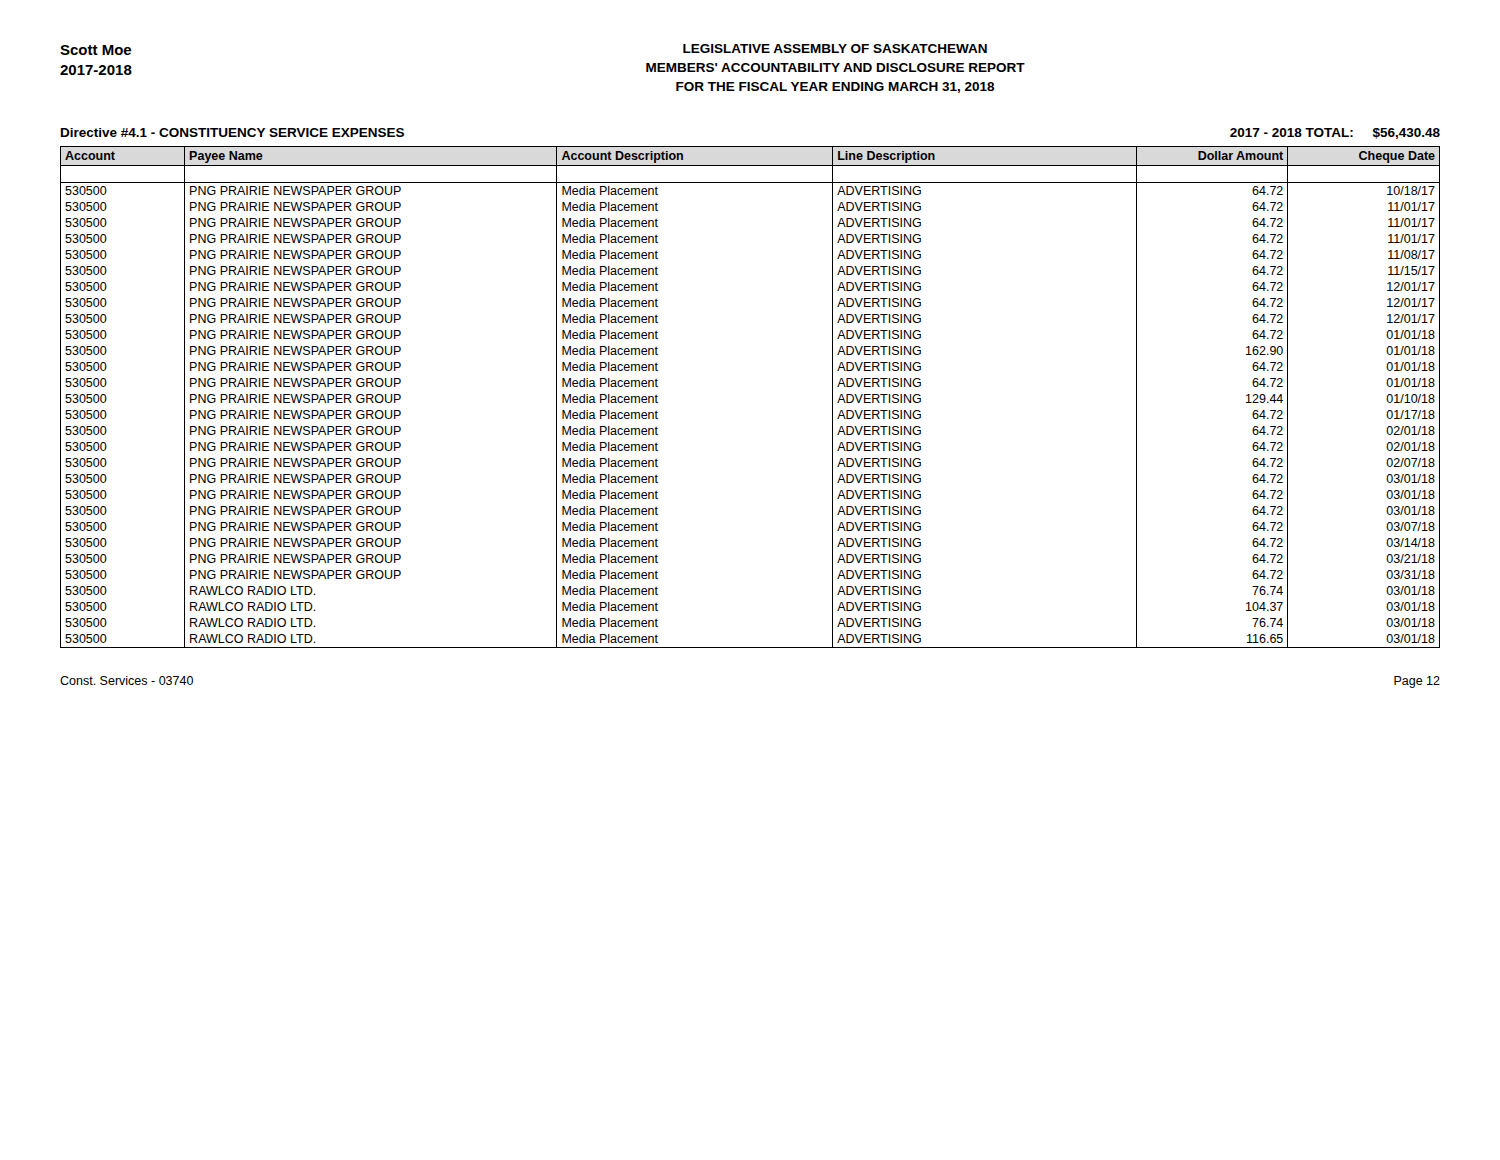Scott Moe
2017-2018
Legislative Assembly of Saskatchewan
Members' Accountability and Disclosure Report
For the fiscal year ending March 31, 2018
Directive #4.1 - CONSTITUENCY SERVICE EXPENSES 2017 - 2018 TOTAL: $56,430.48
| Account | Payee Name | Account Description | Line Description | Dollar Amount | Cheque Date |
| --- | --- | --- | --- | --- | --- |
| 530500 | PNG PRAIRIE NEWSPAPER GROUP | Media Placement | ADVERTISING | 64.72 | 10/18/17 |
| 530500 | PNG PRAIRIE NEWSPAPER GROUP | Media Placement | ADVERTISING | 64.72 | 11/01/17 |
| 530500 | PNG PRAIRIE NEWSPAPER GROUP | Media Placement | ADVERTISING | 64.72 | 11/01/17 |
| 530500 | PNG PRAIRIE NEWSPAPER GROUP | Media Placement | ADVERTISING | 64.72 | 11/01/17 |
| 530500 | PNG PRAIRIE NEWSPAPER GROUP | Media Placement | ADVERTISING | 64.72 | 11/08/17 |
| 530500 | PNG PRAIRIE NEWSPAPER GROUP | Media Placement | ADVERTISING | 64.72 | 11/15/17 |
| 530500 | PNG PRAIRIE NEWSPAPER GROUP | Media Placement | ADVERTISING | 64.72 | 12/01/17 |
| 530500 | PNG PRAIRIE NEWSPAPER GROUP | Media Placement | ADVERTISING | 64.72 | 12/01/17 |
| 530500 | PNG PRAIRIE NEWSPAPER GROUP | Media Placement | ADVERTISING | 64.72 | 12/01/17 |
| 530500 | PNG PRAIRIE NEWSPAPER GROUP | Media Placement | ADVERTISING | 64.72 | 01/01/18 |
| 530500 | PNG PRAIRIE NEWSPAPER GROUP | Media Placement | ADVERTISING | 162.90 | 01/01/18 |
| 530500 | PNG PRAIRIE NEWSPAPER GROUP | Media Placement | ADVERTISING | 64.72 | 01/01/18 |
| 530500 | PNG PRAIRIE NEWSPAPER GROUP | Media Placement | ADVERTISING | 64.72 | 01/01/18 |
| 530500 | PNG PRAIRIE NEWSPAPER GROUP | Media Placement | ADVERTISING | 129.44 | 01/10/18 |
| 530500 | PNG PRAIRIE NEWSPAPER GROUP | Media Placement | ADVERTISING | 64.72 | 01/17/18 |
| 530500 | PNG PRAIRIE NEWSPAPER GROUP | Media Placement | ADVERTISING | 64.72 | 02/01/18 |
| 530500 | PNG PRAIRIE NEWSPAPER GROUP | Media Placement | ADVERTISING | 64.72 | 02/01/18 |
| 530500 | PNG PRAIRIE NEWSPAPER GROUP | Media Placement | ADVERTISING | 64.72 | 02/07/18 |
| 530500 | PNG PRAIRIE NEWSPAPER GROUP | Media Placement | ADVERTISING | 64.72 | 03/01/18 |
| 530500 | PNG PRAIRIE NEWSPAPER GROUP | Media Placement | ADVERTISING | 64.72 | 03/01/18 |
| 530500 | PNG PRAIRIE NEWSPAPER GROUP | Media Placement | ADVERTISING | 64.72 | 03/01/18 |
| 530500 | PNG PRAIRIE NEWSPAPER GROUP | Media Placement | ADVERTISING | 64.72 | 03/07/18 |
| 530500 | PNG PRAIRIE NEWSPAPER GROUP | Media Placement | ADVERTISING | 64.72 | 03/14/18 |
| 530500 | PNG PRAIRIE NEWSPAPER GROUP | Media Placement | ADVERTISING | 64.72 | 03/21/18 |
| 530500 | PNG PRAIRIE NEWSPAPER GROUP | Media Placement | ADVERTISING | 64.72 | 03/31/18 |
| 530500 | RAWLCO RADIO LTD. | Media Placement | ADVERTISING | 76.74 | 03/01/18 |
| 530500 | RAWLCO RADIO LTD. | Media Placement | ADVERTISING | 104.37 | 03/01/18 |
| 530500 | RAWLCO RADIO LTD. | Media Placement | ADVERTISING | 76.74 | 03/01/18 |
| 530500 | RAWLCO RADIO LTD. | Media Placement | ADVERTISING | 116.65 | 03/01/18 |
Const. Services - 03740 Page 12